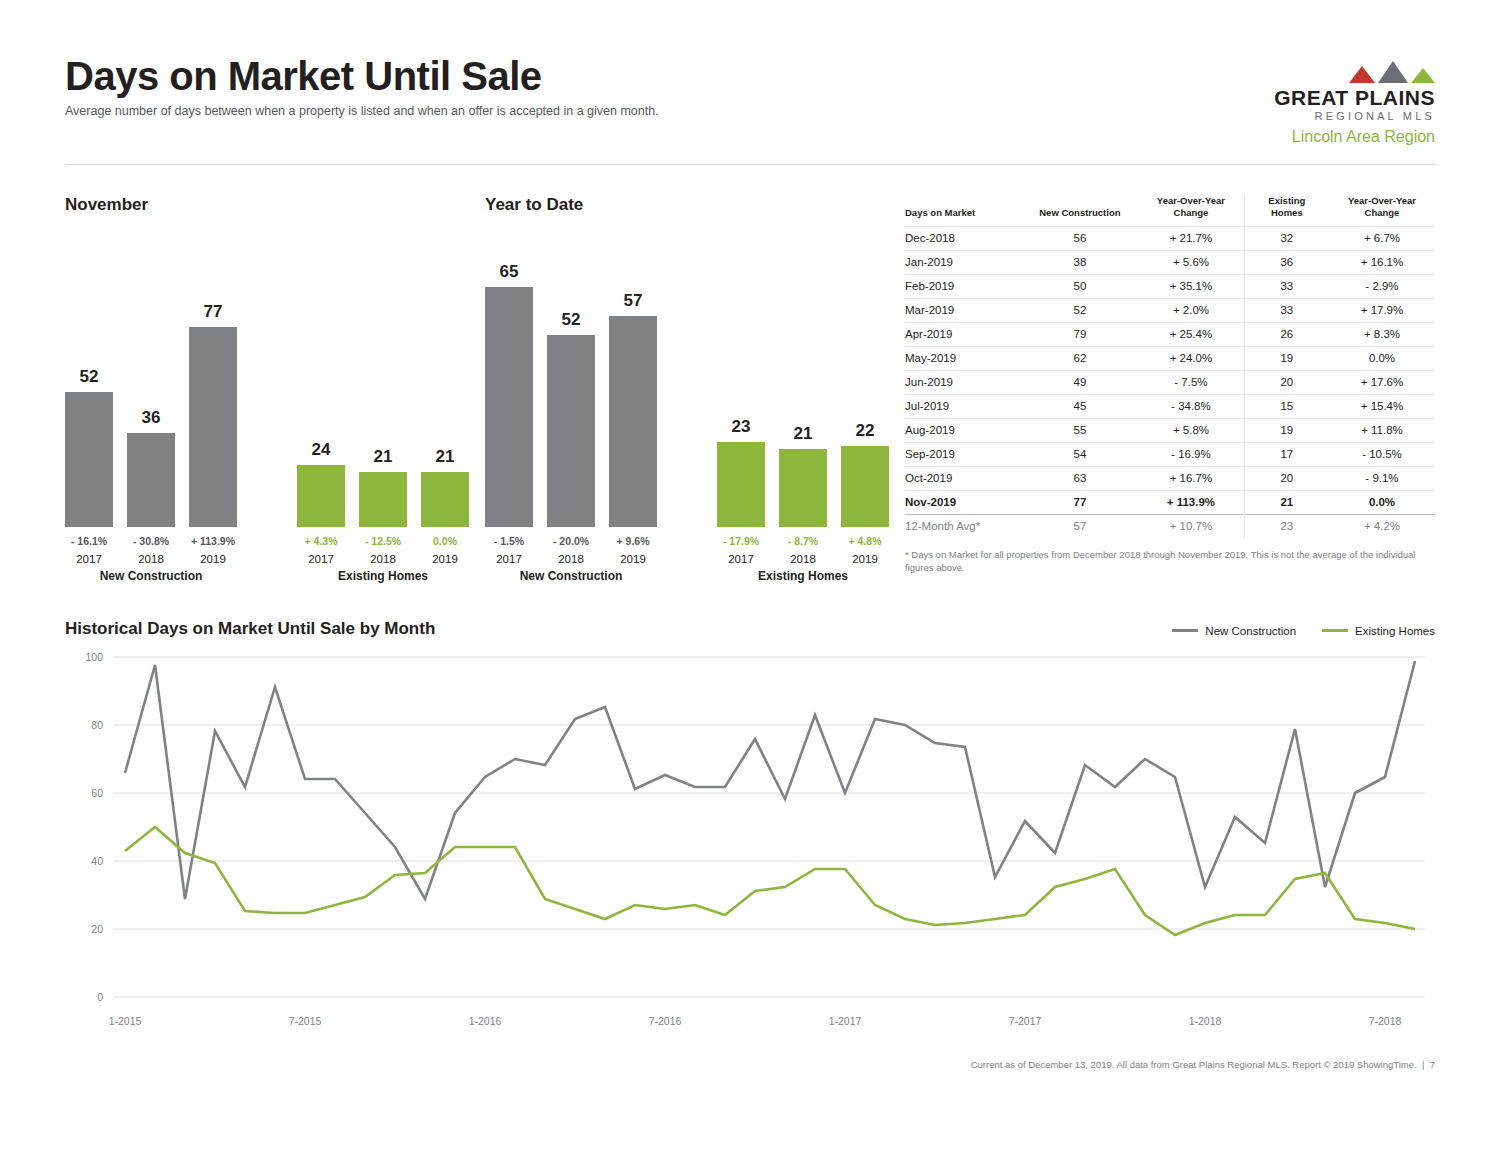Days on Market Until Sale
Average number of days between when a property is listed and when an offer is accepted in a given month.
GREAT PLAINS
REGIONAL MLS
Lincoln Area Region
November
52
- 16.1%
2017
36
- 30.8%
2018
77
+ 113.9%
2019
New Construction
24
+ 4.3%
2017
21
- 12.5%
2018
21
0.0%
2019
Existing Homes
Year to Date
65
- 1.5%
2017
52
- 20.0%
2018
57
+ 9.6%
2019
New Construction
23
- 17.9%
2017
21
- 8.7%
2018
22
+ 4.8%
2019
Existing Homes
| Days on Market | New Construction | Year-Over-Year Change | Existing Homes | Year-Over-Year Change |
| --- | --- | --- | --- | --- |
| Dec-2018 | 56 | + 21.7% | 32 | + 6.7% |
| Jan-2019 | 38 | + 5.6% | 36 | + 16.1% |
| Feb-2019 | 50 | + 35.1% | 33 | - 2.9% |
| Mar-2019 | 52 | + 2.0% | 33 | + 17.9% |
| Apr-2019 | 79 | + 25.4% | 26 | + 8.3% |
| May-2019 | 62 | + 24.0% | 19 | 0.0% |
| Jun-2019 | 49 | - 7.5% | 20 | + 17.6% |
| Jul-2019 | 45 | - 34.8% | 15 | + 15.4% |
| Aug-2019 | 55 | + 5.8% | 19 | + 11.8% |
| Sep-2019 | 54 | - 16.9% | 17 | - 10.5% |
| Oct-2019 | 63 | + 16.7% | 20 | - 9.1% |
| Nov-2019 | 77 | + 113.9% | 21 | 0.0% |
| 12-Month Avg* | 57 | + 10.7% | 23 | + 4.2% |
* Days on Market for all properties from December 2018 through November 2019. This is not the average of the individual figures above.
Historical Days on Market Until Sale by Month
New Construction
Existing Homes
100 80 60 40 20 0 1-2015 7-2015 1-2016 7-2016 1-2017 7-2017 1-2018 7-2018
Current as of December 13, 2019. All data from Great Plains Regional MLS. Report © 2019 ShowingTime. | 7